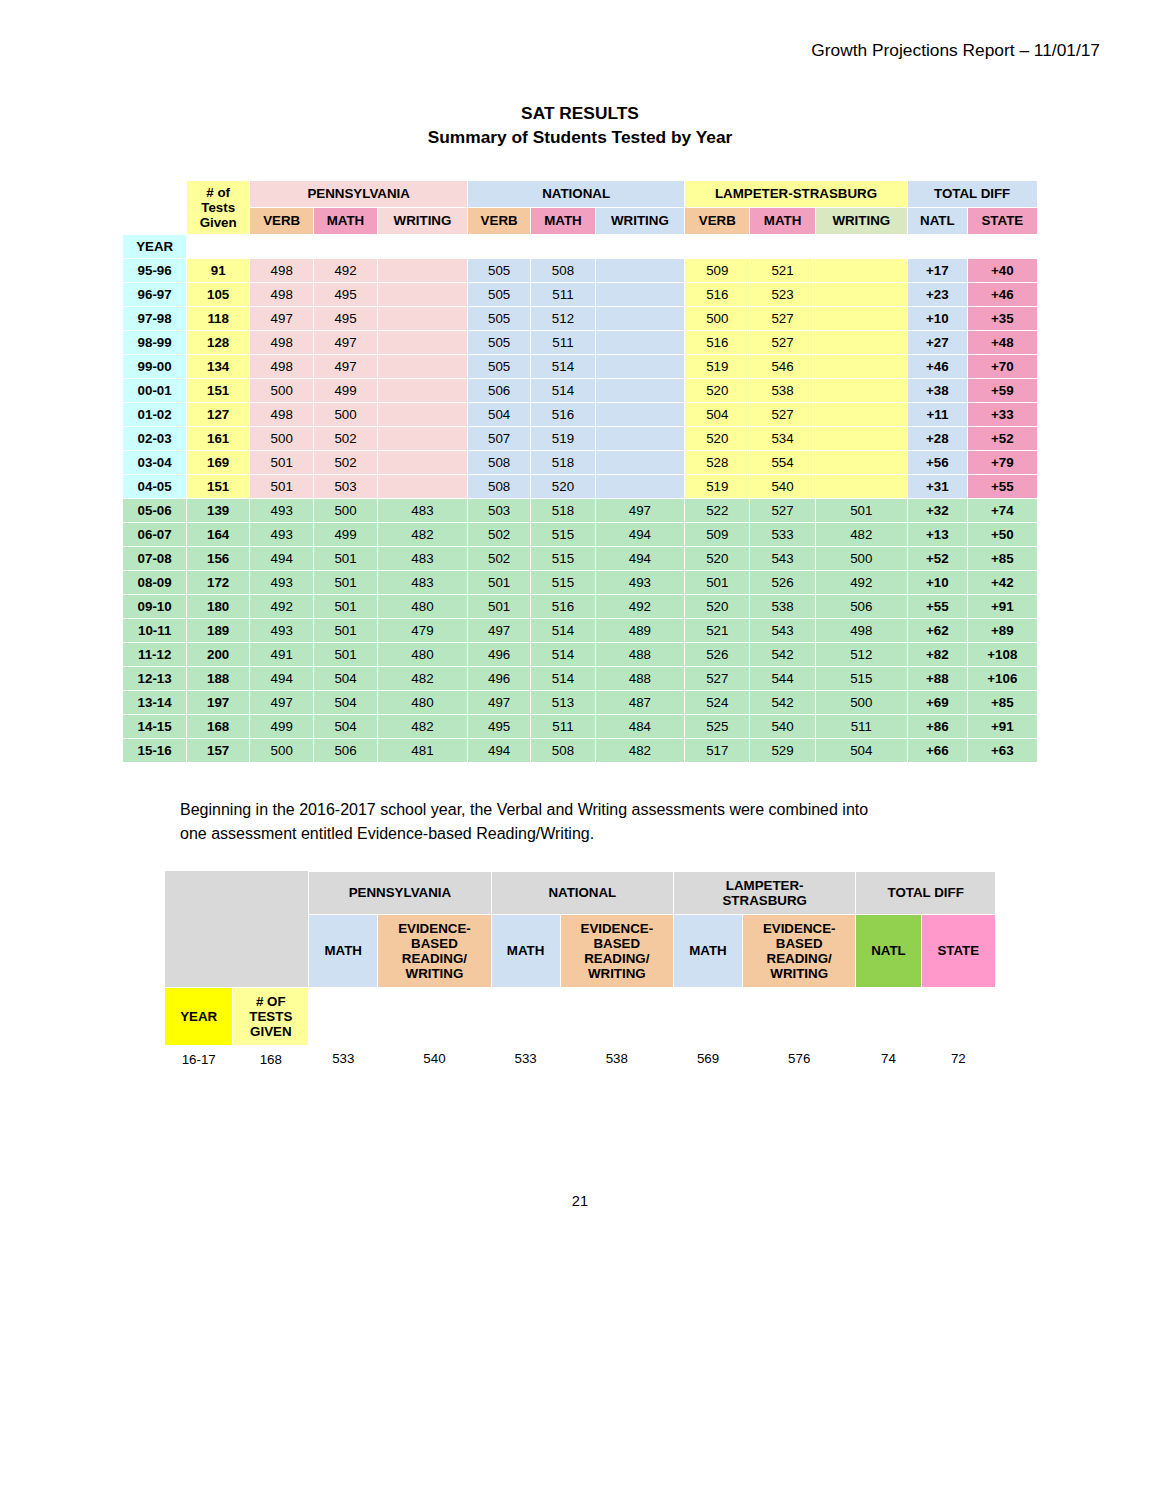Growth Projections Report – 11/01/17
SAT RESULTS Summary of Students Tested by Year
| | # of Tests Given | PENNSYLVANIA | NATIONAL | LAMPETER-STRASBURG | TOTAL DIFF |
| --- | --- | --- | --- | --- | --- |
| VERB | MATH | WRITING | VERB | MATH | WRITING | VERB | MATH | WRITING | NATL | STATE |
| YEAR | |
| 95-96 | 91 | 498 | 492 | | 505 | 508 | | 509 | 521 | | +17 | +40 |
| 96-97 | 105 | 498 | 495 | | 505 | 511 | | 516 | 523 | | +23 | +46 |
| 97-98 | 118 | 497 | 495 | | 505 | 512 | | 500 | 527 | | +10 | +35 |
| 98-99 | 128 | 498 | 497 | | 505 | 511 | | 516 | 527 | | +27 | +48 |
| 99-00 | 134 | 498 | 497 | | 505 | 514 | | 519 | 546 | | +46 | +70 |
| 00-01 | 151 | 500 | 499 | | 506 | 514 | | 520 | 538 | | +38 | +59 |
| 01-02 | 127 | 498 | 500 | | 504 | 516 | | 504 | 527 | | +11 | +33 |
| 02-03 | 161 | 500 | 502 | | 507 | 519 | | 520 | 534 | | +28 | +52 |
| 03-04 | 169 | 501 | 502 | | 508 | 518 | | 528 | 554 | | +56 | +79 |
| 04-05 | 151 | 501 | 503 | | 508 | 520 | | 519 | 540 | | +31 | +55 |
| 05-06 | 139 | 493 | 500 | 483 | 503 | 518 | 497 | 522 | 527 | 501 | +32 | +74 |
| 06-07 | 164 | 493 | 499 | 482 | 502 | 515 | 494 | 509 | 533 | 482 | +13 | +50 |
| 07-08 | 156 | 494 | 501 | 483 | 502 | 515 | 494 | 520 | 543 | 500 | +52 | +85 |
| 08-09 | 172 | 493 | 501 | 483 | 501 | 515 | 493 | 501 | 526 | 492 | +10 | +42 |
| 09-10 | 180 | 492 | 501 | 480 | 501 | 516 | 492 | 520 | 538 | 506 | +55 | +91 |
| 10-11 | 189 | 493 | 501 | 479 | 497 | 514 | 489 | 521 | 543 | 498 | +62 | +89 |
| 11-12 | 200 | 491 | 501 | 480 | 496 | 514 | 488 | 526 | 542 | 512 | +82 | +108 |
| 12-13 | 188 | 494 | 504 | 482 | 496 | 514 | 488 | 527 | 544 | 515 | +88 | +106 |
| 13-14 | 197 | 497 | 504 | 480 | 497 | 513 | 487 | 524 | 542 | 500 | +69 | +85 |
| 14-15 | 168 | 499 | 504 | 482 | 495 | 511 | 484 | 525 | 540 | 511 | +86 | +91 |
| 15-16 | 157 | 500 | 506 | 481 | 494 | 508 | 482 | 517 | 529 | 504 | +66 | +63 |
Beginning in the 2016-2017 school year, the Verbal and Writing assessments were combined into one assessment entitled Evidence-based Reading/Writing.
| | | PENNSYLVANIA | NATIONAL | LAMPETER- STRASBURG | TOTAL DIFF |
| --- | --- | --- | --- | --- | --- |
| MATH | EVIDENCE- BASED READING/ WRITING | MATH | EVIDENCE- BASED READING/ WRITING | MATH | EVIDENCE- BASED READING/ WRITING | NATL | STATE |
| YEAR | # OF TESTS GIVEN |
| 16-17 | 168 | 533 | 540 | 533 | 538 | 569 | 576 | 74 | 72 |
21